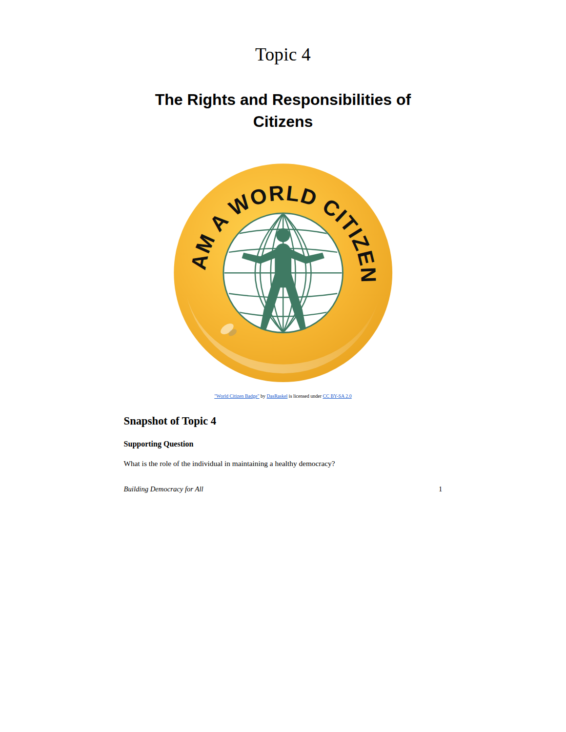Topic 4
The Rights and Responsibilities of Citizens
I AM A WORLD CITIZEN
"World Citizen Badge" by DasRaskel is licensed under CC BY-SA 2.0
Snapshot of Topic 4
Supporting Question
What is the role of the individual in maintaining a healthy democracy?
Building Democracy for All 1